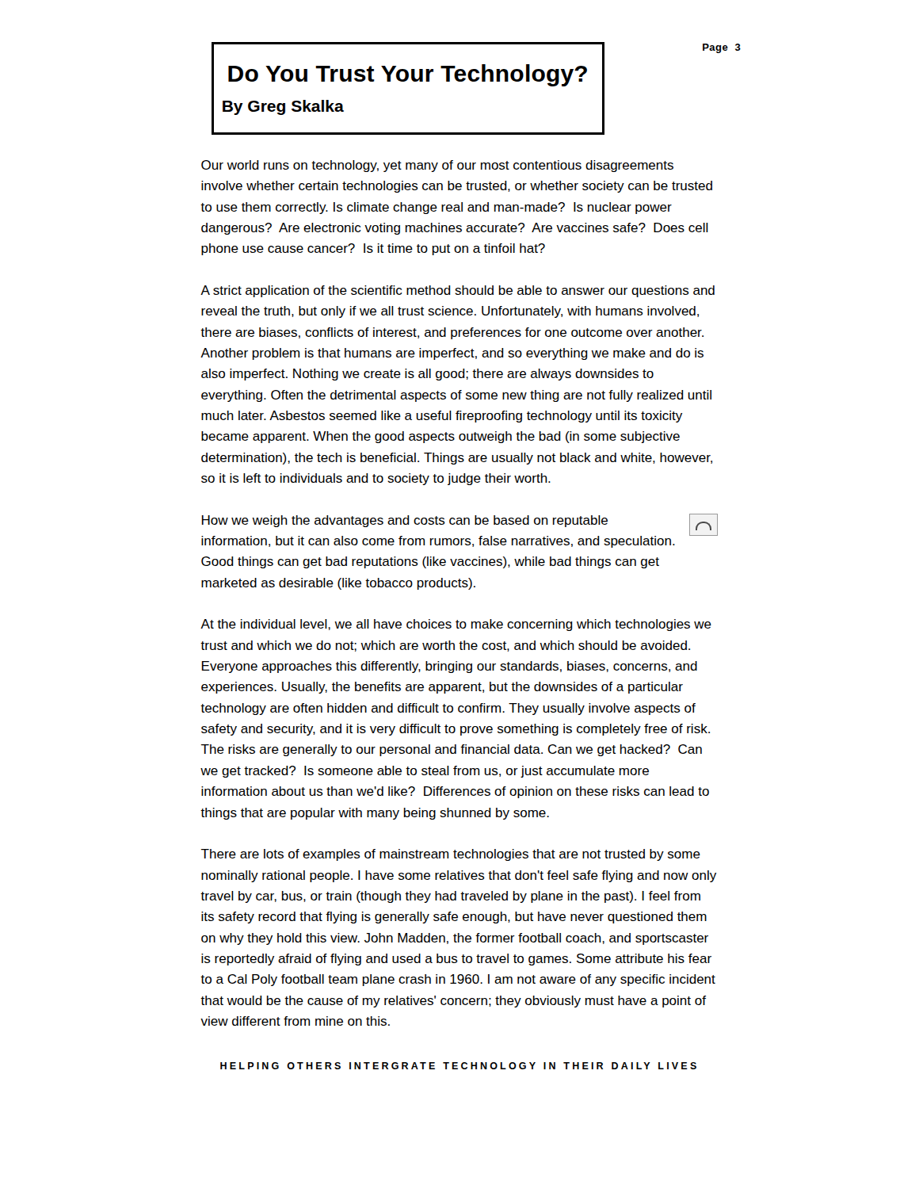Page 3
Do You Trust Your Technology?
By Greg Skalka
Our world runs on technology, yet many of our most contentious disagreements involve whether certain technologies can be trusted, or whether society can be trusted to use them correctly. Is climate change real and man-made? Is nuclear power dangerous? Are electronic voting machines accurate? Are vaccines safe? Does cell phone use cause cancer? Is it time to put on a tinfoil hat?
A strict application of the scientific method should be able to answer our questions and reveal the truth, but only if we all trust science. Unfortunately, with humans involved, there are biases, conflicts of interest, and preferences for one outcome over another. Another problem is that humans are imperfect, and so everything we make and do is also imperfect. Nothing we create is all good; there are always downsides to everything. Often the detrimental aspects of some new thing are not fully realized until much later. Asbestos seemed like a useful fireproofing technology until its toxicity became apparent. When the good aspects outweigh the bad (in some subjective determination), the tech is beneficial. Things are usually not black and white, however, so it is left to individuals and to society to judge their worth.
How we weigh the advantages and costs can be based on reputable information, but it can also come from rumors, false narratives, and speculation. Good things can get bad reputations (like vaccines), while bad things can get marketed as desirable (like tobacco products).
At the individual level, we all have choices to make concerning which technologies we trust and which we do not; which are worth the cost, and which should be avoided. Everyone approaches this differently, bringing our standards, biases, concerns, and experiences. Usually, the benefits are apparent, but the downsides of a particular technology are often hidden and difficult to confirm. They usually involve aspects of safety and security, and it is very difficult to prove something is completely free of risk. The risks are generally to our personal and financial data. Can we get hacked? Can we get tracked? Is someone able to steal from us, or just accumulate more information about us than we'd like? Differences of opinion on these risks can lead to things that are popular with many being shunned by some.
There are lots of examples of mainstream technologies that are not trusted by some nominally rational people. I have some relatives that don't feel safe flying and now only travel by car, bus, or train (though they had traveled by plane in the past). I feel from its safety record that flying is generally safe enough, but have never questioned them on why they hold this view. John Madden, the former football coach, and sportscaster is reportedly afraid of flying and used a bus to travel to games. Some attribute his fear to a Cal Poly football team plane crash in 1960. I am not aware of any specific incident that would be the cause of my relatives' concern; they obviously must have a point of view different from mine on this.
Helping Others Intergrate Technology In Their Daily Lives